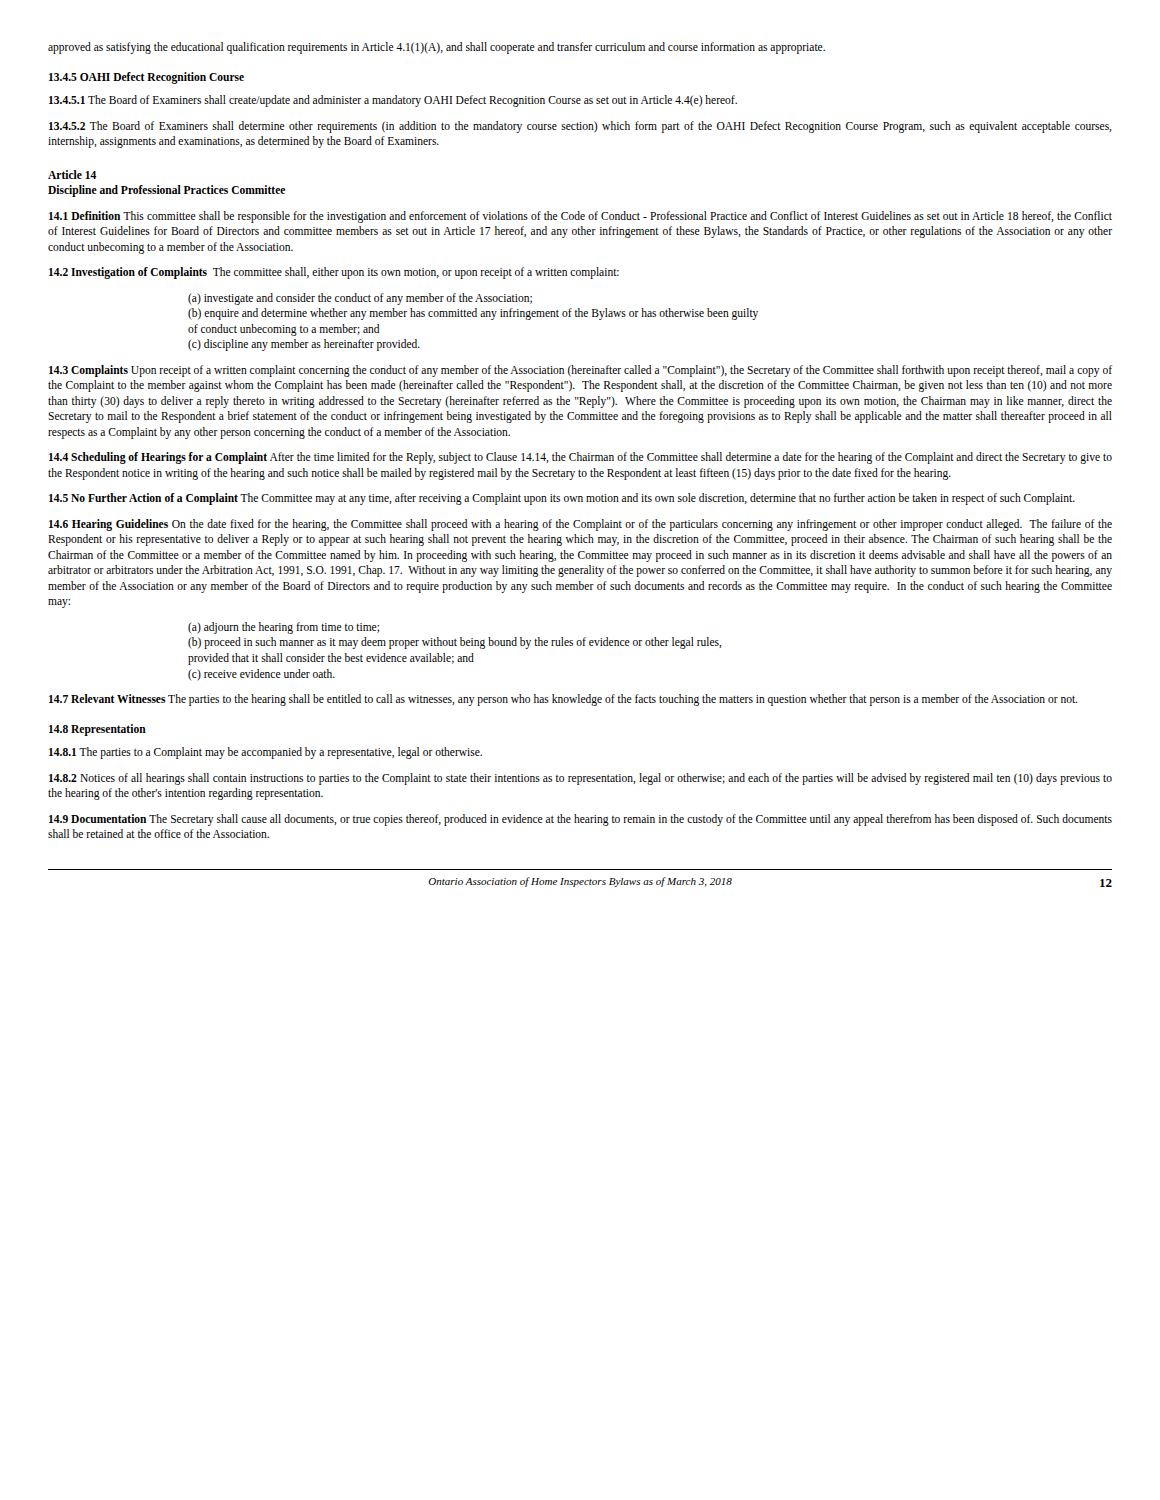approved as satisfying the educational qualification requirements in Article 4.1(1)(A), and shall cooperate and transfer curriculum and course information as appropriate.
13.4.5 OAHI Defect Recognition Course
13.4.5.1 The Board of Examiners shall create/update and administer a mandatory OAHI Defect Recognition Course as set out in Article 4.4(e) hereof.
13.4.5.2 The Board of Examiners shall determine other requirements (in addition to the mandatory course section) which form part of the OAHI Defect Recognition Course Program, such as equivalent acceptable courses, internship, assignments and examinations, as determined by the Board of Examiners.
Article 14 Discipline and Professional Practices Committee
14.1 Definition This committee shall be responsible for the investigation and enforcement of violations of the Code of Conduct - Professional Practice and Conflict of Interest Guidelines as set out in Article 18 hereof, the Conflict of Interest Guidelines for Board of Directors and committee members as set out in Article 17 hereof, and any other infringement of these Bylaws, the Standards of Practice, or other regulations of the Association or any other conduct unbecoming to a member of the Association.
14.2 Investigation of Complaints The committee shall, either upon its own motion, or upon receipt of a written complaint:
(a) investigate and consider the conduct of any member of the Association;
(b) enquire and determine whether any member has committed any infringement of the Bylaws or has otherwise been guilty
of conduct unbecoming to a member; and
(c) discipline any member as hereinafter provided.
14.3 Complaints Upon receipt of a written complaint concerning the conduct of any member of the Association (hereinafter called a "Complaint"), the Secretary of the Committee shall forthwith upon receipt thereof, mail a copy of the Complaint to the member against whom the Complaint has been made (hereinafter called the "Respondent"). The Respondent shall, at the discretion of the Committee Chairman, be given not less than ten (10) and not more than thirty (30) days to deliver a reply thereto in writing addressed to the Secretary (hereinafter referred as the "Reply"). Where the Committee is proceeding upon its own motion, the Chairman may in like manner, direct the Secretary to mail to the Respondent a brief statement of the conduct or infringement being investigated by the Committee and the foregoing provisions as to Reply shall be applicable and the matter shall thereafter proceed in all respects as a Complaint by any other person concerning the conduct of a member of the Association.
14.4 Scheduling of Hearings for a Complaint After the time limited for the Reply, subject to Clause 14.14, the Chairman of the Committee shall determine a date for the hearing of the Complaint and direct the Secretary to give to the Respondent notice in writing of the hearing and such notice shall be mailed by registered mail by the Secretary to the Respondent at least fifteen (15) days prior to the date fixed for the hearing.
14.5 No Further Action of a Complaint The Committee may at any time, after receiving a Complaint upon its own motion and its own sole discretion, determine that no further action be taken in respect of such Complaint.
14.6 Hearing Guidelines On the date fixed for the hearing, the Committee shall proceed with a hearing of the Complaint or of the particulars concerning any infringement or other improper conduct alleged. The failure of the Respondent or his representative to deliver a Reply or to appear at such hearing shall not prevent the hearing which may, in the discretion of the Committee, proceed in their absence. The Chairman of such hearing shall be the Chairman of the Committee or a member of the Committee named by him. In proceeding with such hearing, the Committee may proceed in such manner as in its discretion it deems advisable and shall have all the powers of an arbitrator or arbitrators under the Arbitration Act, 1991, S.O. 1991, Chap. 17. Without in any way limiting the generality of the power so conferred on the Committee, it shall have authority to summon before it for such hearing, any member of the Association or any member of the Board of Directors and to require production by any such member of such documents and records as the Committee may require. In the conduct of such hearing the Committee may:
(a) adjourn the hearing from time to time;
(b) proceed in such manner as it may deem proper without being bound by the rules of evidence or other legal rules,
provided that it shall consider the best evidence available; and
(c) receive evidence under oath.
14.7 Relevant Witnesses The parties to the hearing shall be entitled to call as witnesses, any person who has knowledge of the facts touching the matters in question whether that person is a member of the Association or not.
14.8 Representation
14.8.1 The parties to a Complaint may be accompanied by a representative, legal or otherwise.
14.8.2 Notices of all hearings shall contain instructions to parties to the Complaint to state their intentions as to representation, legal or otherwise; and each of the parties will be advised by registered mail ten (10) days previous to the hearing of the other's intention regarding representation.
14.9 Documentation The Secretary shall cause all documents, or true copies thereof, produced in evidence at the hearing to remain in the custody of the Committee until any appeal therefrom has been disposed of. Such documents shall be retained at the office of the Association.
Ontario Association of Home Inspectors Bylaws as of March 3, 2018 12